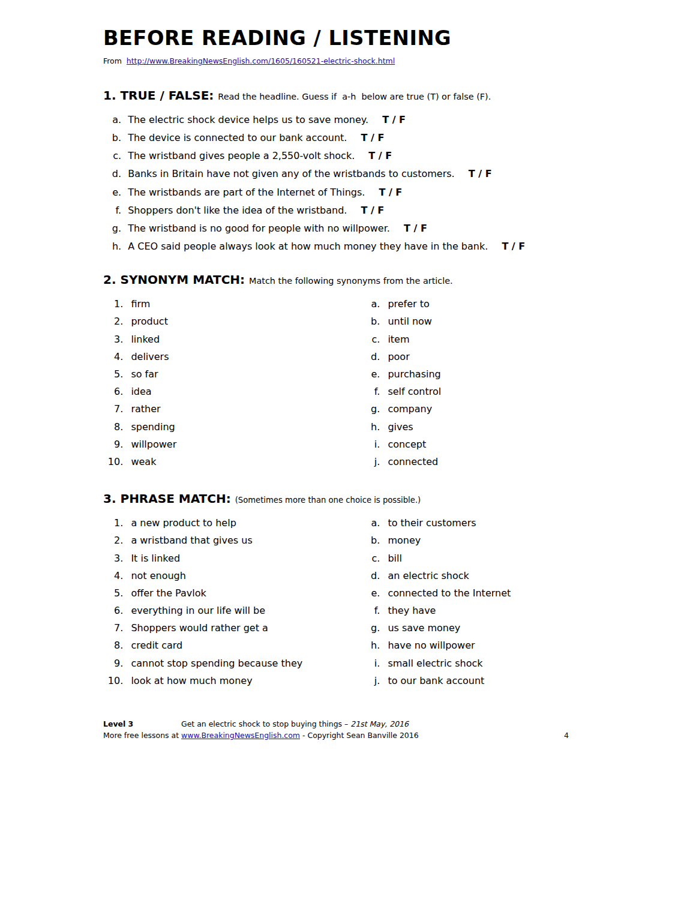BEFORE READING / LISTENING
From http://www.BreakingNewsEnglish.com/1605/160521-electric-shock.html
1. TRUE / FALSE: Read the headline. Guess if a-h below are true (T) or false (F).
The electric shock device helps us to save money. T / F
The device is connected to our bank account. T / F
The wristband gives people a 2,550-volt shock. T / F
Banks in Britain have not given any of the wristbands to customers. T / F
The wristbands are part of the Internet of Things. T / F
Shoppers don't like the idea of the wristband. T / F
The wristband is no good for people with no willpower. T / F
A CEO said people always look at how much money they have in the bank. T / F
2. SYNONYM MATCH: Match the following synonyms from the article.
firm
product
linked
delivers
so far
idea
rather
spending
willpower
weak
prefer to
until now
item
poor
purchasing
self control
company
gives
concept
connected
3. PHRASE MATCH: (Sometimes more than one choice is possible.)
a new product to help
a wristband that gives us
It is linked
not enough
offer the Pavlok
everything in our life will be
Shoppers would rather get a
credit card
cannot stop spending because they
look at how much money
to their customers
money
bill
an electric shock
connected to the Internet
they have
us save money
have no willpower
small electric shock
to our bank account
Level 3
Get an electric shock to stop buying things – 21st May, 2016
More free lessons at www.BreakingNewsEnglish.com - Copyright Sean Banville 2016
4